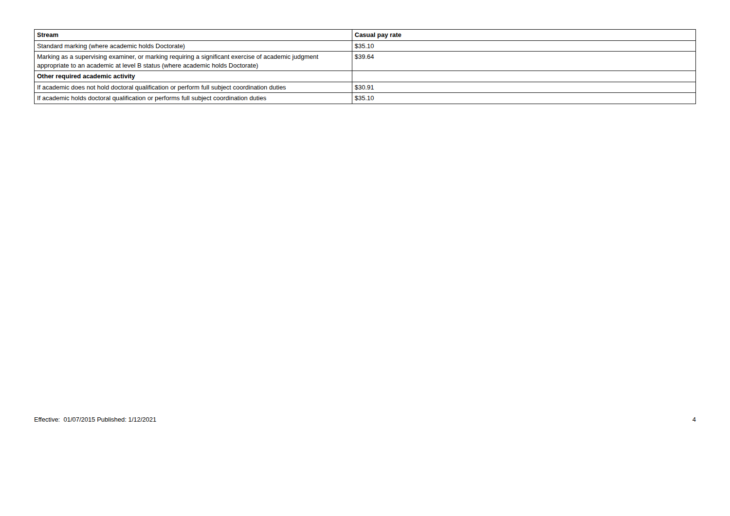| Stream | Casual pay rate |
| --- | --- |
| Standard marking (where academic holds Doctorate) | $35.10 |
| Marking as a supervising examiner, or marking requiring a significant exercise of academic judgment appropriate to an academic at level B status (where academic holds Doctorate) | $39.64 |
| Other required academic activity | |
| If academic does not hold doctoral qualification or perform full subject coordination duties | $30.91 |
| If academic holds doctoral qualification or performs full subject coordination duties | $35.10 |
Effective: 01/07/2015 Published: 1/12/2021
4